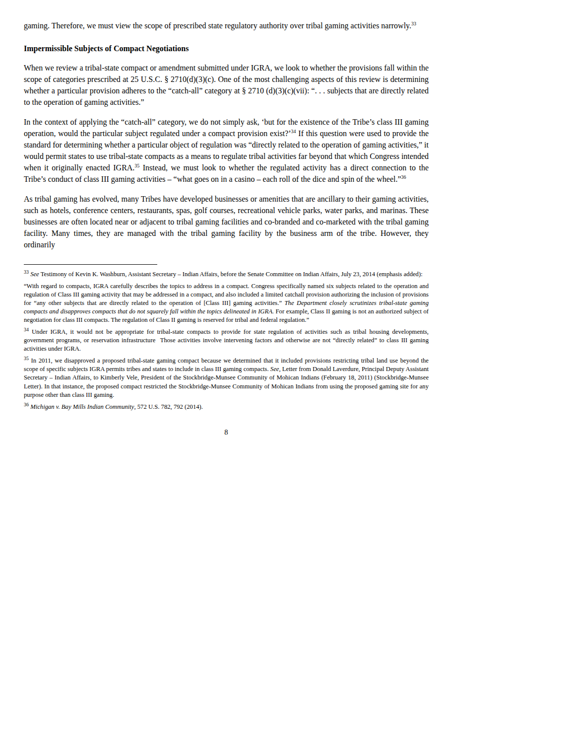gaming. Therefore, we must view the scope of prescribed state regulatory authority over tribal gaming activities narrowly.33
Impermissible Subjects of Compact Negotiations
When we review a tribal-state compact or amendment submitted under IGRA, we look to whether the provisions fall within the scope of categories prescribed at 25 U.S.C. § 2710(d)(3)(c). One of the most challenging aspects of this review is determining whether a particular provision adheres to the “catch-all” category at § 2710 (d)(3)(c)(vii): “. . . subjects that are directly related to the operation of gaming activities.”
In the context of applying the “catch-all” category, we do not simply ask, ‘but for the existence of the Tribe’s class III gaming operation, would the particular subject regulated under a compact provision exist?’34 If this question were used to provide the standard for determining whether a particular object of regulation was “directly related to the operation of gaming activities,” it would permit states to use tribal-state compacts as a means to regulate tribal activities far beyond that which Congress intended when it originally enacted IGRA.35 Instead, we must look to whether the regulated activity has a direct connection to the Tribe’s conduct of class III gaming activities – “what goes on in a casino – each roll of the dice and spin of the wheel.”36
As tribal gaming has evolved, many Tribes have developed businesses or amenities that are ancillary to their gaming activities, such as hotels, conference centers, restaurants, spas, golf courses, recreational vehicle parks, water parks, and marinas. These businesses are often located near or adjacent to tribal gaming facilities and co-branded and co-marketed with the tribal gaming facility. Many times, they are managed with the tribal gaming facility by the business arm of the tribe. However, they ordinarily
33 See Testimony of Kevin K. Washburn, Assistant Secretary – Indian Affairs, before the Senate Committee on Indian Affairs, July 23, 2014 (emphasis added):
“With regard to compacts, IGRA carefully describes the topics to address in a compact. Congress specifically named six subjects related to the operation and regulation of Class III gaming activity that may be addressed in a compact, and also included a limited catchall provision authorizing the inclusion of provisions for “any other subjects that are directly related to the operation of [Class III] gaming activities.” The Department closely scrutinizes tribal-state gaming compacts and disapproves compacts that do not squarely fall within the topics delineated in IGRA. For example, Class II gaming is not an authorized subject of negotiation for class III compacts. The regulation of Class II gaming is reserved for tribal and federal regulation.”
34 Under IGRA, it would not be appropriate for tribal-state compacts to provide for state regulation of activities such as tribal housing developments, government programs, or reservation infrastructure Those activities involve intervening factors and otherwise are not “directly related” to class III gaming activities under IGRA.
35 In 2011, we disapproved a proposed tribal-state gaming compact because we determined that it included provisions restricting tribal land use beyond the scope of specific subjects IGRA permits tribes and states to include in class III gaming compacts. See, Letter from Donald Laverdure, Principal Deputy Assistant Secretary – Indian Affairs, to Kimberly Vele, President of the Stockbridge-Munsee Community of Mohican Indians (February 18, 2011) (Stockbridge-Munsee Letter). In that instance, the proposed compact restricted the Stockbridge-Munsee Community of Mohican Indians from using the proposed gaming site for any purpose other than class III gaming.
36 Michigan v. Bay Mills Indian Community, 572 U.S. 782, 792 (2014).
8